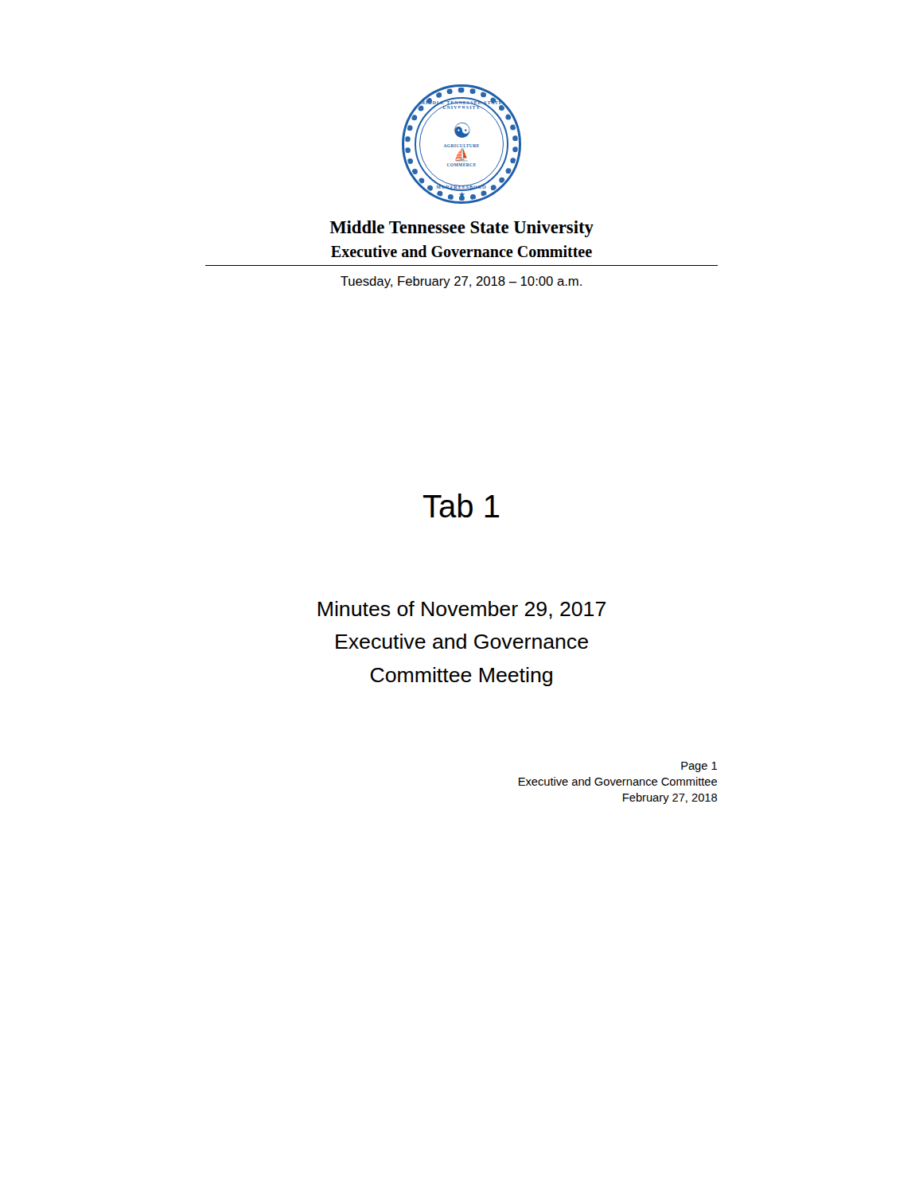Middle Tennessee State University
☯
Agriculture
⛵
Commerce
Murfreesboro
★
Middle Tennessee State University
Executive and Governance Committee
Tuesday, February 27, 2018 – 10:00 a.m.
Tab 1
Minutes of November 29, 2017
Executive and Governance
Committee Meeting
Page 1
Executive and Governance Committee
February 27, 2018